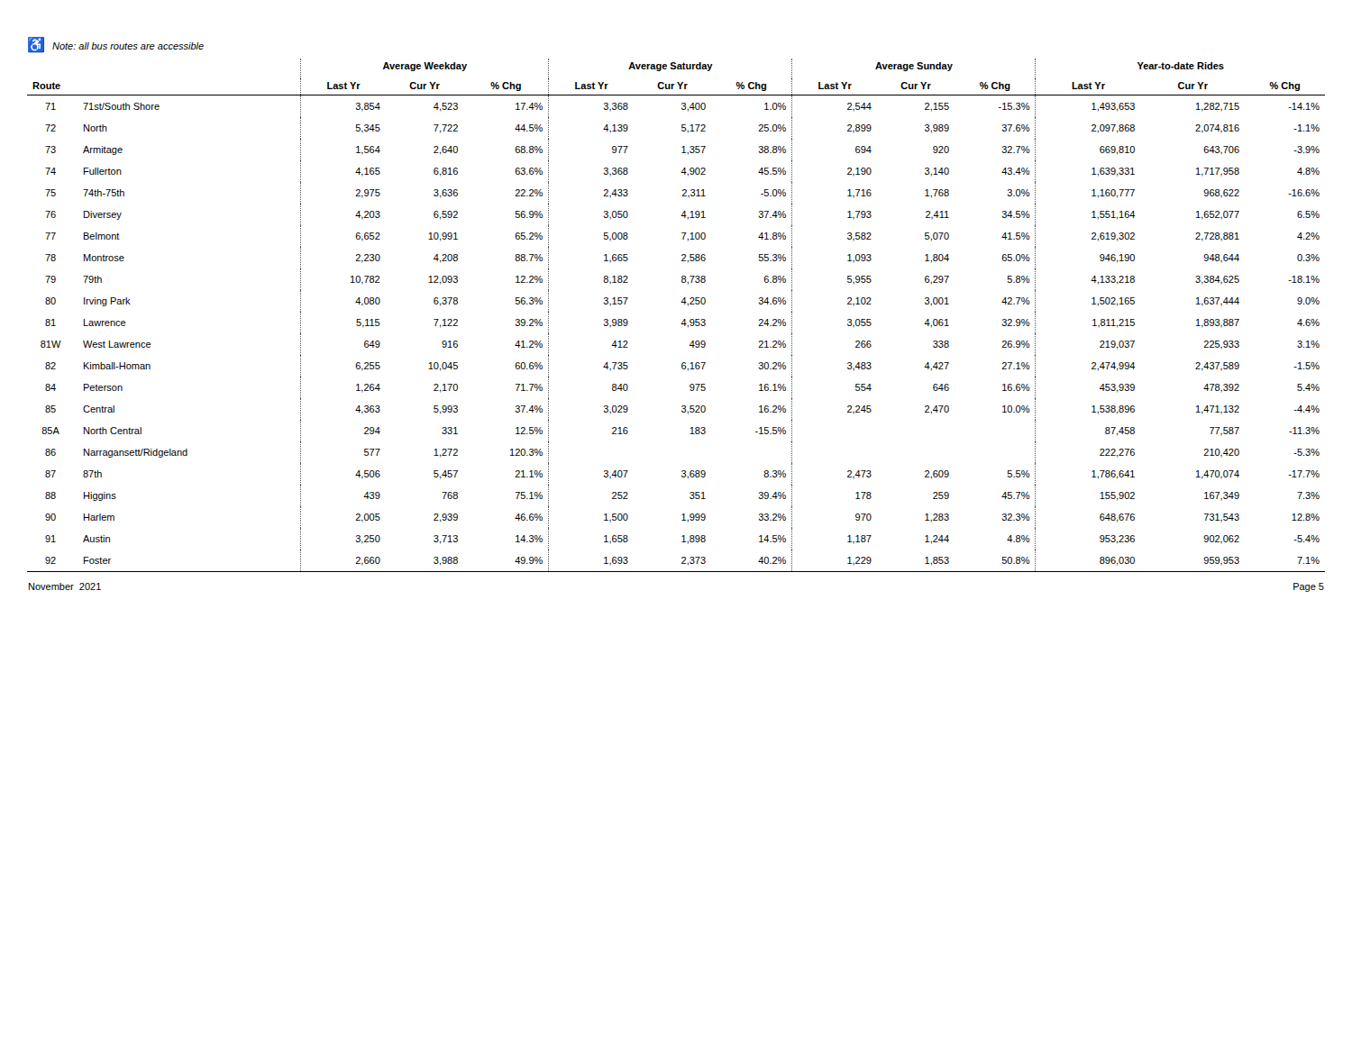♿ Note: all bus routes are accessible
| | Average Weekday | Average Saturday | Average Sunday | Year-to-date Rides |
| --- | --- | --- | --- | --- |
| Route | Last Yr | Cur Yr | % Chg | Last Yr | Cur Yr | % Chg | Last Yr | Cur Yr | % Chg | Last Yr | Cur Yr | % Chg |
| 71 | 71st/South Shore | 3,854 | 4,523 | 17.4% | 3,368 | 3,400 | 1.0% | 2,544 | 2,155 | -15.3% | 1,493,653 | 1,282,715 | -14.1% |
| 72 | North | 5,345 | 7,722 | 44.5% | 4,139 | 5,172 | 25.0% | 2,899 | 3,989 | 37.6% | 2,097,868 | 2,074,816 | -1.1% |
| 73 | Armitage | 1,564 | 2,640 | 68.8% | 977 | 1,357 | 38.8% | 694 | 920 | 32.7% | 669,810 | 643,706 | -3.9% |
| 74 | Fullerton | 4,165 | 6,816 | 63.6% | 3,368 | 4,902 | 45.5% | 2,190 | 3,140 | 43.4% | 1,639,331 | 1,717,958 | 4.8% |
| 75 | 74th-75th | 2,975 | 3,636 | 22.2% | 2,433 | 2,311 | -5.0% | 1,716 | 1,768 | 3.0% | 1,160,777 | 968,622 | -16.6% |
| 76 | Diversey | 4,203 | 6,592 | 56.9% | 3,050 | 4,191 | 37.4% | 1,793 | 2,411 | 34.5% | 1,551,164 | 1,652,077 | 6.5% |
| 77 | Belmont | 6,652 | 10,991 | 65.2% | 5,008 | 7,100 | 41.8% | 3,582 | 5,070 | 41.5% | 2,619,302 | 2,728,881 | 4.2% |
| 78 | Montrose | 2,230 | 4,208 | 88.7% | 1,665 | 2,586 | 55.3% | 1,093 | 1,804 | 65.0% | 946,190 | 948,644 | 0.3% |
| 79 | 79th | 10,782 | 12,093 | 12.2% | 8,182 | 8,738 | 6.8% | 5,955 | 6,297 | 5.8% | 4,133,218 | 3,384,625 | -18.1% |
| 80 | Irving Park | 4,080 | 6,378 | 56.3% | 3,157 | 4,250 | 34.6% | 2,102 | 3,001 | 42.7% | 1,502,165 | 1,637,444 | 9.0% |
| 81 | Lawrence | 5,115 | 7,122 | 39.2% | 3,989 | 4,953 | 24.2% | 3,055 | 4,061 | 32.9% | 1,811,215 | 1,893,887 | 4.6% |
| 81W | West Lawrence | 649 | 916 | 41.2% | 412 | 499 | 21.2% | 266 | 338 | 26.9% | 219,037 | 225,933 | 3.1% |
| 82 | Kimball-Homan | 6,255 | 10,045 | 60.6% | 4,735 | 6,167 | 30.2% | 3,483 | 4,427 | 27.1% | 2,474,994 | 2,437,589 | -1.5% |
| 84 | Peterson | 1,264 | 2,170 | 71.7% | 840 | 975 | 16.1% | 554 | 646 | 16.6% | 453,939 | 478,392 | 5.4% |
| 85 | Central | 4,363 | 5,993 | 37.4% | 3,029 | 3,520 | 16.2% | 2,245 | 2,470 | 10.0% | 1,538,896 | 1,471,132 | -4.4% |
| 85A | North Central | 294 | 331 | 12.5% | 216 | 183 | -15.5% | | | | 87,458 | 77,587 | -11.3% |
| 86 | Narragansett/Ridgeland | 577 | 1,272 | 120.3% | | | | | | | 222,276 | 210,420 | -5.3% |
| 87 | 87th | 4,506 | 5,457 | 21.1% | 3,407 | 3,689 | 8.3% | 2,473 | 2,609 | 5.5% | 1,786,641 | 1,470,074 | -17.7% |
| 88 | Higgins | 439 | 768 | 75.1% | 252 | 351 | 39.4% | 178 | 259 | 45.7% | 155,902 | 167,349 | 7.3% |
| 90 | Harlem | 2,005 | 2,939 | 46.6% | 1,500 | 1,999 | 33.2% | 970 | 1,283 | 32.3% | 648,676 | 731,543 | 12.8% |
| 91 | Austin | 3,250 | 3,713 | 14.3% | 1,658 | 1,898 | 14.5% | 1,187 | 1,244 | 4.8% | 953,236 | 902,062 | -5.4% |
| 92 | Foster | 2,660 | 3,988 | 49.9% | 1,693 | 2,373 | 40.2% | 1,229 | 1,853 | 50.8% | 896,030 | 959,953 | 7.1% |
| November 2021 | Page 5 |